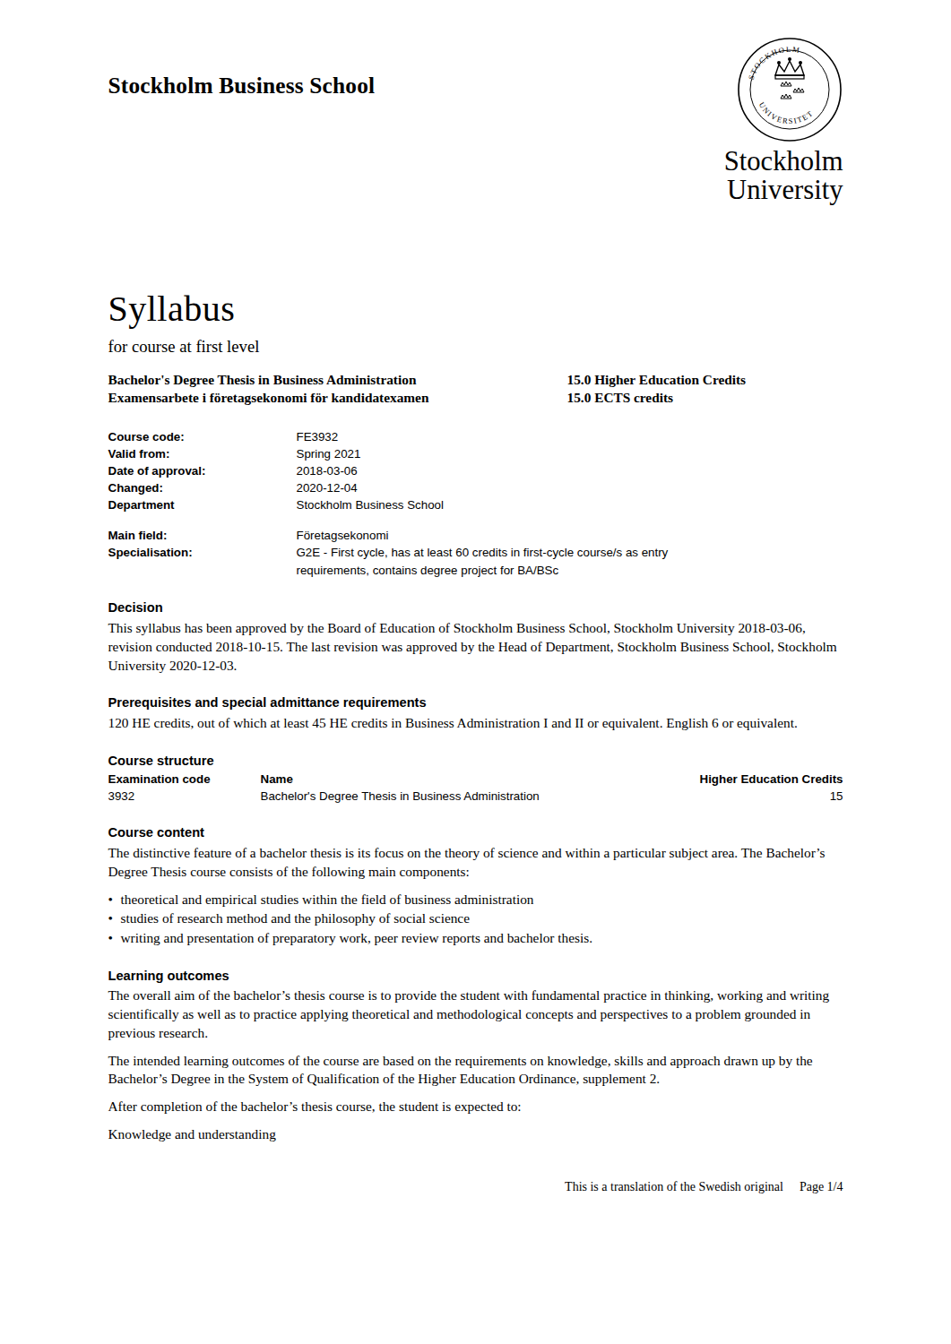Stockholm Business School
STOCKHOLM UNIVERSITET
Stockholm
University
Syllabus
for course at first level
| Bachelor's Degree Thesis in Business Administration Examensarbete i företagsekonomi för kandidatexamen | 15.0 Higher Education Credits 15.0 ECTS credits |
| Course code: | FE3932 |
| Valid from: | Spring 2021 |
| Date of approval: | 2018-03-06 |
| Changed: | 2020-12-04 |
| Department | Stockholm Business School |
| Main field: | Företagsekonomi |
| Specialisation: | G2E - First cycle, has at least 60 credits in first-cycle course/s as entry requirements, contains degree project for BA/BSc |
Decision
This syllabus has been approved by the Board of Education of Stockholm Business School, Stockholm University 2018-03-06, revision conducted 2018-10-15. The last revision was approved by the Head of Department, Stockholm Business School, Stockholm University 2020-12-03.
Prerequisites and special admittance requirements
120 HE credits, out of which at least 45 HE credits in Business Administration I and II or equivalent. English 6 or equivalent.
Course structure
| Examination code | Name | Higher Education Credits |
| --- | --- | --- |
| 3932 | Bachelor's Degree Thesis in Business Administration | 15 |
Course content
The distinctive feature of a bachelor thesis is its focus on the theory of science and within a particular subject area. The Bachelor’s Degree Thesis course consists of the following main components:
theoretical and empirical studies within the field of business administration
studies of research method and the philosophy of social science
writing and presentation of preparatory work, peer review reports and bachelor thesis.
Learning outcomes
The overall aim of the bachelor’s thesis course is to provide the student with fundamental practice in thinking, working and writing scientifically as well as to practice applying theoretical and methodological concepts and perspectives to a problem grounded in previous research.
The intended learning outcomes of the course are based on the requirements on knowledge, skills and approach drawn up by the Bachelor’s Degree in the System of Qualification of the Higher Education Ordinance, supplement 2.
After completion of the bachelor’s thesis course, the student is expected to:
Knowledge and understanding
This is a translation of the Swedish originalPage 1/4